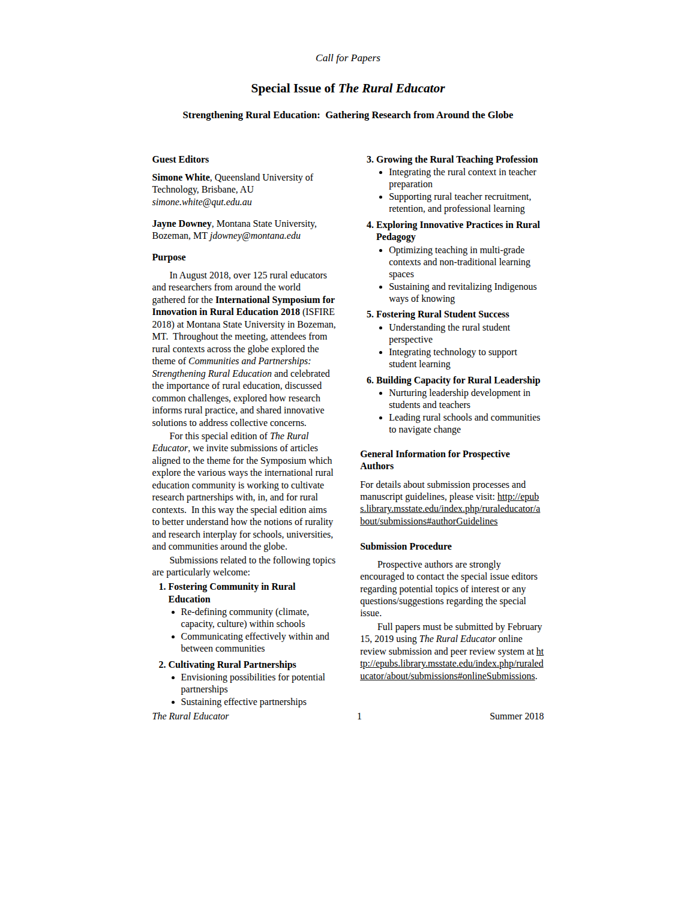Call for Papers
Special Issue of The Rural Educator
Strengthening Rural Education: Gathering Research from Around the Globe
Guest Editors
Simone White, Queensland University of Technology, Brisbane, AU simone.white@qut.edu.au
Jayne Downey, Montana State University, Bozeman, MT jdowney@montana.edu
Purpose
In August 2018, over 125 rural educators and researchers from around the world gathered for the International Symposium for Innovation in Rural Education 2018 (ISFIRE 2018) at Montana State University in Bozeman, MT. Throughout the meeting, attendees from rural contexts across the globe explored the theme of Communities and Partnerships: Strengthening Rural Education and celebrated the importance of rural education, discussed common challenges, explored how research informs rural practice, and shared innovative solutions to address collective concerns.
For this special edition of The Rural Educator, we invite submissions of articles aligned to the theme for the Symposium which explore the various ways the international rural education community is working to cultivate research partnerships with, in, and for rural contexts. In this way the special edition aims to better understand how the notions of rurality and research interplay for schools, universities, and communities around the globe.
Submissions related to the following topics are particularly welcome:
Fostering Community in Rural Education
Re-defining community (climate, capacity, culture) within schools
Communicating effectively within and between communities
Cultivating Rural Partnerships
Envisioning possibilities for potential partnerships
Sustaining effective partnerships
Growing the Rural Teaching Profession
Integrating the rural context in teacher preparation
Supporting rural teacher recruitment, retention, and professional learning
Exploring Innovative Practices in Rural Pedagogy
Optimizing teaching in multi-grade contexts and non-traditional learning spaces
Sustaining and revitalizing Indigenous ways of knowing
Fostering Rural Student Success
Understanding the rural student perspective
Integrating technology to support student learning
Building Capacity for Rural Leadership
Nurturing leadership development in students and teachers
Leading rural schools and communities to navigate change
General Information for Prospective Authors
For details about submission processes and manuscript guidelines, please visit: http://epubs.library.msstate.edu/index.php/ruraleducator/about/submissions#authorGuidelines
Submission Procedure
Prospective authors are strongly encouraged to contact the special issue editors regarding potential topics of interest or any questions/suggestions regarding the special issue.
Full papers must be submitted by February 15, 2019 using The Rural Educator online review submission and peer review system at http://epubs.library.msstate.edu/index.php/ruraleducator/about/submissions#onlineSubmissions.
The Rural Educator
1
Summer 2018